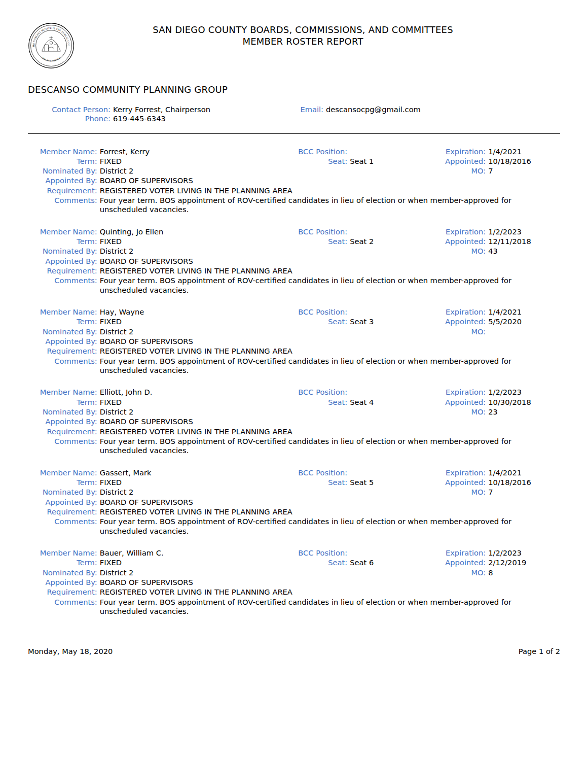THE NOBLEST MOTIVE IS THE PUBLIC GOOD MDCCCLXXXVIII
SAN DIEGO COUNTY BOARDS, COMMISSIONS, AND COMMITTEES
MEMBER ROSTER REPORT
DESCANSO COMMUNITY PLANNING GROUP
| Contact Person: | Kerry Forrest, Chairperson | Email: | descansocpg@gmail.com |
| Phone: | 619-445-6343 | | |
| Member Name: | Forrest, Kerry | BCC Position: | | Expiration: | 1/4/2021 |
| Term: | FIXED | Seat: | Seat 1 | Appointed: | 10/18/2016 |
| Nominated By: | District 2 | | | MO: | 7 |
| Appointed By: | BOARD OF SUPERVISORS |
| Requirement: | REGISTERED VOTER LIVING IN THE PLANNING AREA |
| Comments: | Four year term. BOS appointment of ROV-certified candidates in lieu of election or when member-approved for unscheduled vacancies. |
| Member Name: | Quinting, Jo Ellen | BCC Position: | | Expiration: | 1/2/2023 |
| Term: | FIXED | Seat: | Seat 2 | Appointed: | 12/11/2018 |
| Nominated By: | District 2 | | | MO: | 43 |
| Appointed By: | BOARD OF SUPERVISORS |
| Requirement: | REGISTERED VOTER LIVING IN THE PLANNING AREA |
| Comments: | Four year term. BOS appointment of ROV-certified candidates in lieu of election or when member-approved for unscheduled vacancies. |
| Member Name: | Hay, Wayne | BCC Position: | | Expiration: | 1/4/2021 |
| Term: | FIXED | Seat: | Seat 3 | Appointed: | 5/5/2020 |
| Nominated By: | District 2 | | | MO: | |
| Appointed By: | BOARD OF SUPERVISORS |
| Requirement: | REGISTERED VOTER LIVING IN THE PLANNING AREA |
| Comments: | Four year term. BOS appointment of ROV-certified candidates in lieu of election or when member-approved for unscheduled vacancies. |
| Member Name: | Elliott, John D. | BCC Position: | | Expiration: | 1/2/2023 |
| Term: | FIXED | Seat: | Seat 4 | Appointed: | 10/30/2018 |
| Nominated By: | District 2 | | | MO: | 23 |
| Appointed By: | BOARD OF SUPERVISORS |
| Requirement: | REGISTERED VOTER LIVING IN THE PLANNING AREA |
| Comments: | Four year term. BOS appointment of ROV-certified candidates in lieu of election or when member-approved for unscheduled vacancies. |
| Member Name: | Gassert, Mark | BCC Position: | | Expiration: | 1/4/2021 |
| Term: | FIXED | Seat: | Seat 5 | Appointed: | 10/18/2016 |
| Nominated By: | District 2 | | | MO: | 7 |
| Appointed By: | BOARD OF SUPERVISORS |
| Requirement: | REGISTERED VOTER LIVING IN THE PLANNING AREA |
| Comments: | Four year term. BOS appointment of ROV-certified candidates in lieu of election or when member-approved for unscheduled vacancies. |
| Member Name: | Bauer, William C. | BCC Position: | | Expiration: | 1/2/2023 |
| Term: | FIXED | Seat: | Seat 6 | Appointed: | 2/12/2019 |
| Nominated By: | District 2 | | | MO: | 8 |
| Appointed By: | BOARD OF SUPERVISORS |
| Requirement: | REGISTERED VOTER LIVING IN THE PLANNING AREA |
| Comments: | Four year term. BOS appointment of ROV-certified candidates in lieu of election or when member-approved for unscheduled vacancies. |
Monday, May 18, 2020
Page 1 of 2